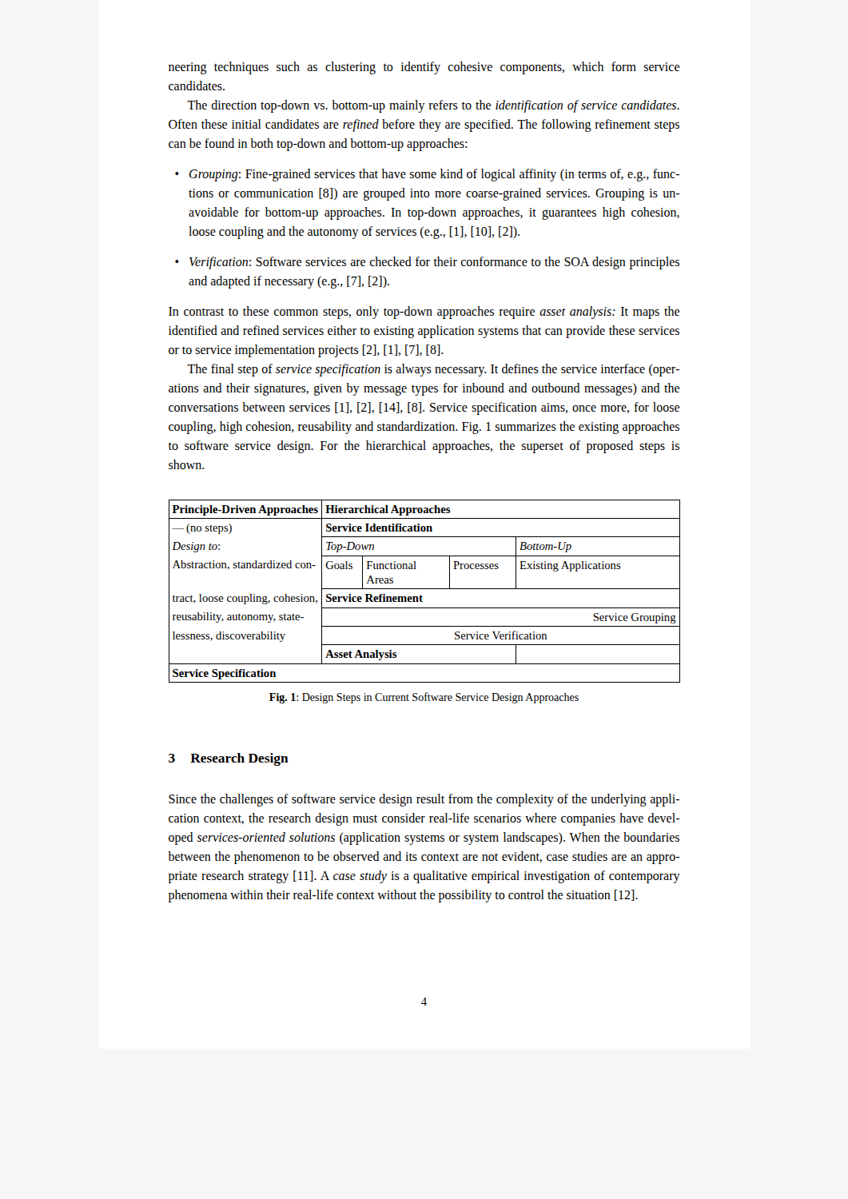neering techniques such as clustering to identify cohesive components, which form service candidates.
The direction top-down vs. bottom-up mainly refers to the identification of service candidates. Often these initial candidates are refined before they are specified. The following refinement steps can be found in both top-down and bottom-up approaches:
Grouping: Fine-grained services that have some kind of logical affinity (in terms of, e.g., functions or communication [8]) are grouped into more coarse-grained services. Grouping is unavoidable for bottom-up approaches. In top-down approaches, it guarantees high cohesion, loose coupling and the autonomy of services (e.g., [1], [10], [2]).
Verification: Software services are checked for their conformance to the SOA design principles and adapted if necessary (e.g., [7], [2]).
In contrast to these common steps, only top-down approaches require asset analysis: It maps the identified and refined services either to existing application systems that can provide these services or to service implementation projects [2], [1], [7], [8].
The final step of service specification is always necessary. It defines the service interface (operations and their signatures, given by message types for inbound and outbound messages) and the conversations between services [1], [2], [14], [8]. Service specification aims, once more, for loose coupling, high cohesion, reusability and standardization. Fig. 1 summarizes the existing approaches to software service design. For the hierarchical approaches, the superset of proposed steps is shown.
| Principle-Driven Approaches | Hierarchical Approaches |
| — (no steps) | Service Identification |
| Design to : | Top-Down | Bottom-Up |
| Abstraction, standardized con- | Goals | Functional Areas | Processes | Existing Applications |
| tract, loose coupling, cohesion, | Service Refinement |
| reusability, autonomy, state- | Service Grouping |
| lessness, discoverability | Service Verification |
| | Asset Analysis | |
| Service Specification |
Fig. 1: Design Steps in Current Software Service Design Approaches
3 Research Design
Since the challenges of software service design result from the complexity of the underlying application context, the research design must consider real-life scenarios where companies have developed services-oriented solutions (application systems or system landscapes). When the boundaries between the phenomenon to be observed and its context are not evident, case studies are an appropriate research strategy [11]. A case study is a qualitative empirical investigation of contemporary phenomena within their real-life context without the possibility to control the situation [12].
4